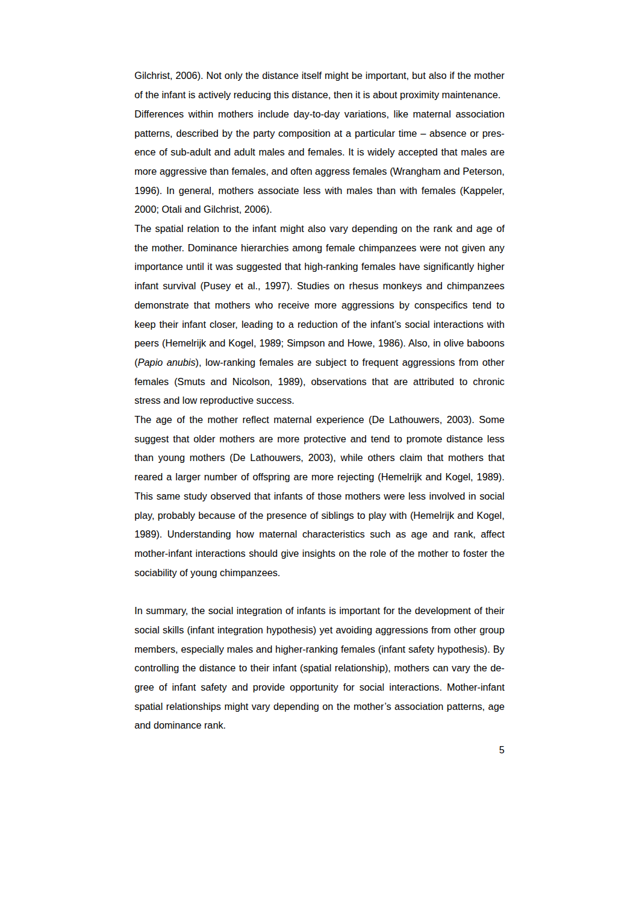Gilchrist, 2006). Not only the distance itself might be important, but also if the mother of the infant is actively reducing this distance, then it is about proximity maintenance.
Differences within mothers include day-to-day variations, like maternal association patterns, described by the party composition at a particular time – absence or presence of sub-adult and adult males and females. It is widely accepted that males are more aggressive than females, and often aggress females (Wrangham and Peterson, 1996). In general, mothers associate less with males than with females (Kappeler, 2000; Otali and Gilchrist, 2006).
The spatial relation to the infant might also vary depending on the rank and age of the mother. Dominance hierarchies among female chimpanzees were not given any importance until it was suggested that high-ranking females have significantly higher infant survival (Pusey et al., 1997). Studies on rhesus monkeys and chimpanzees demonstrate that mothers who receive more aggressions by conspecifics tend to keep their infant closer, leading to a reduction of the infant’s social interactions with peers (Hemelrijk and Kogel, 1989; Simpson and Howe, 1986). Also, in olive baboons (Papio anubis), low-ranking females are subject to frequent aggressions from other females (Smuts and Nicolson, 1989), observations that are attributed to chronic stress and low reproductive success.
The age of the mother reflect maternal experience (De Lathouwers, 2003). Some suggest that older mothers are more protective and tend to promote distance less than young mothers (De Lathouwers, 2003), while others claim that mothers that reared a larger number of offspring are more rejecting (Hemelrijk and Kogel, 1989). This same study observed that infants of those mothers were less involved in social play, probably because of the presence of siblings to play with (Hemelrijk and Kogel, 1989). Understanding how maternal characteristics such as age and rank, affect mother-infant interactions should give insights on the role of the mother to foster the sociability of young chimpanzees.
In summary, the social integration of infants is important for the development of their social skills (infant integration hypothesis) yet avoiding aggressions from other group members, especially males and higher-ranking females (infant safety hypothesis). By controlling the distance to their infant (spatial relationship), mothers can vary the degree of infant safety and provide opportunity for social interactions. Mother-infant spatial relationships might vary depending on the mother’s association patterns, age and dominance rank.
5